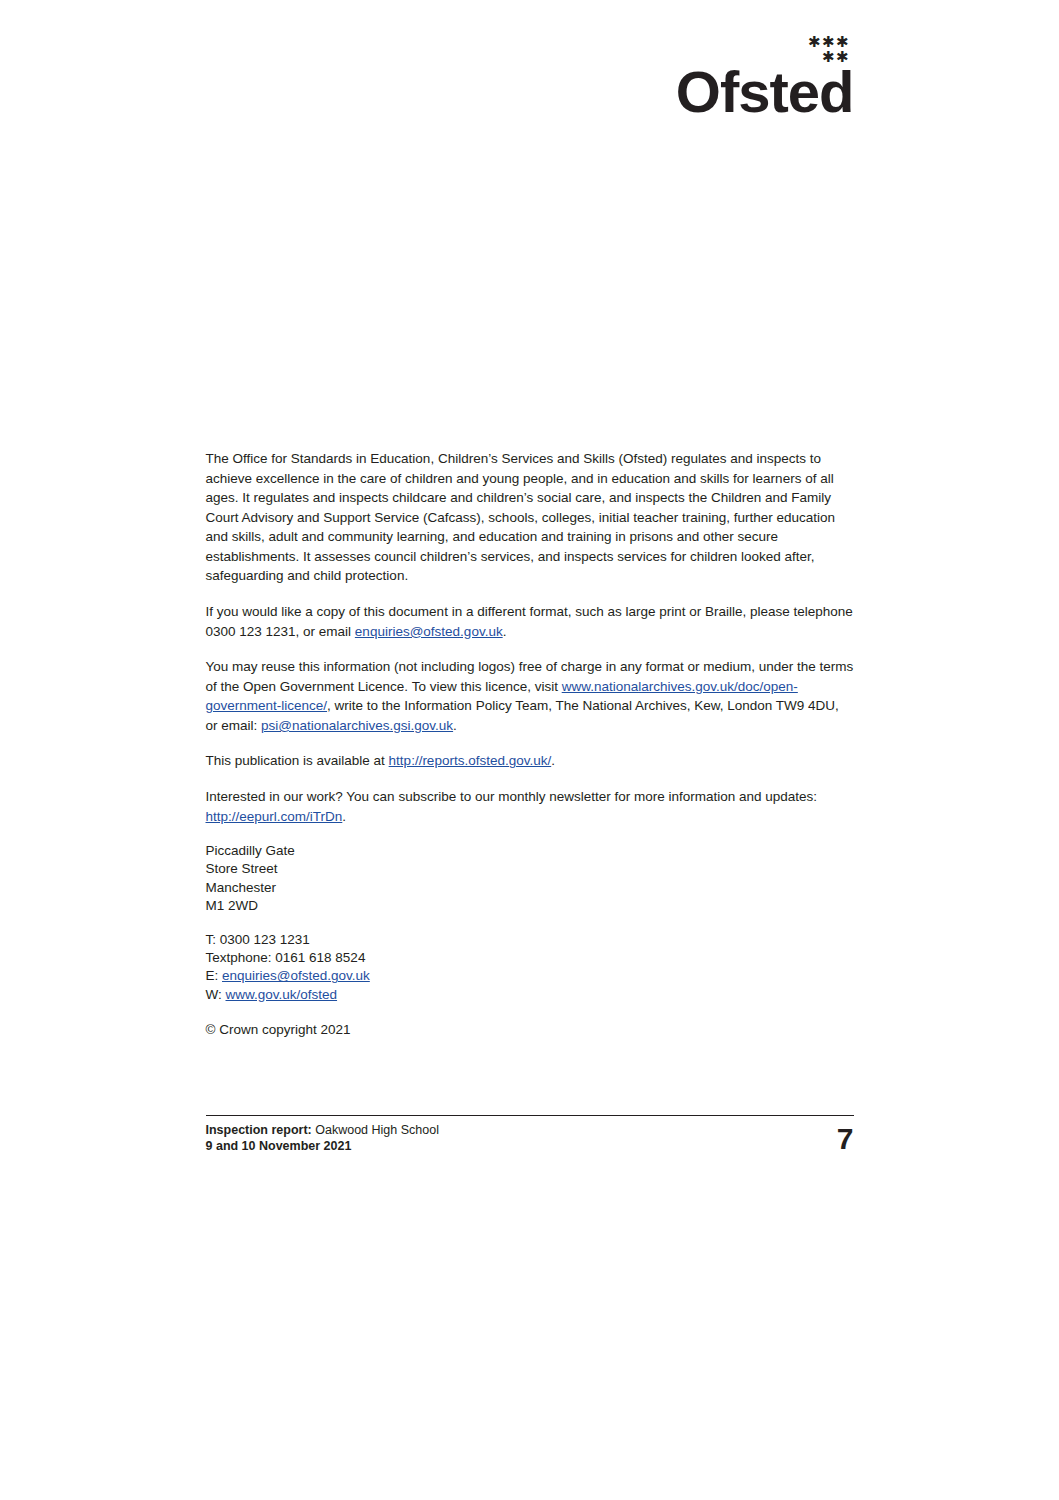✱✱✱
✱✱
Ofsted
The Office for Standards in Education, Children’s Services and Skills (Ofsted) regulates and inspects to achieve excellence in the care of children and young people, and in education and skills for learners of all ages. It regulates and inspects childcare and children’s social care, and inspects the Children and Family Court Advisory and Support Service (Cafcass), schools, colleges, initial teacher training, further education and skills, adult and community learning, and education and training in prisons and other secure establishments. It assesses council children’s services, and inspects services for children looked after, safeguarding and child protection.
If you would like a copy of this document in a different format, such as large print or Braille, please telephone 0300 123 1231, or email enquiries@ofsted.gov.uk.
You may reuse this information (not including logos) free of charge in any format or medium, under the terms of the Open Government Licence. To view this licence, visit www.nationalarchives.gov.uk/doc/open-government-licence/, write to the Information Policy Team, The National Archives, Kew, London TW9 4DU, or email: psi@nationalarchives.gsi.gov.uk.
This publication is available at http://reports.ofsted.gov.uk/.
Interested in our work? You can subscribe to our monthly newsletter for more information and updates:
http://eepurl.com/iTrDn.
Piccadilly Gate
Store Street
Manchester
M1 2WD
T: 0300 123 1231
Textphone: 0161 618 8524
E: enquiries@ofsted.gov.uk
W: www.gov.uk/ofsted
© Crown copyright 2021
Inspection report: Oakwood High School
9 and 10 November 2021
7